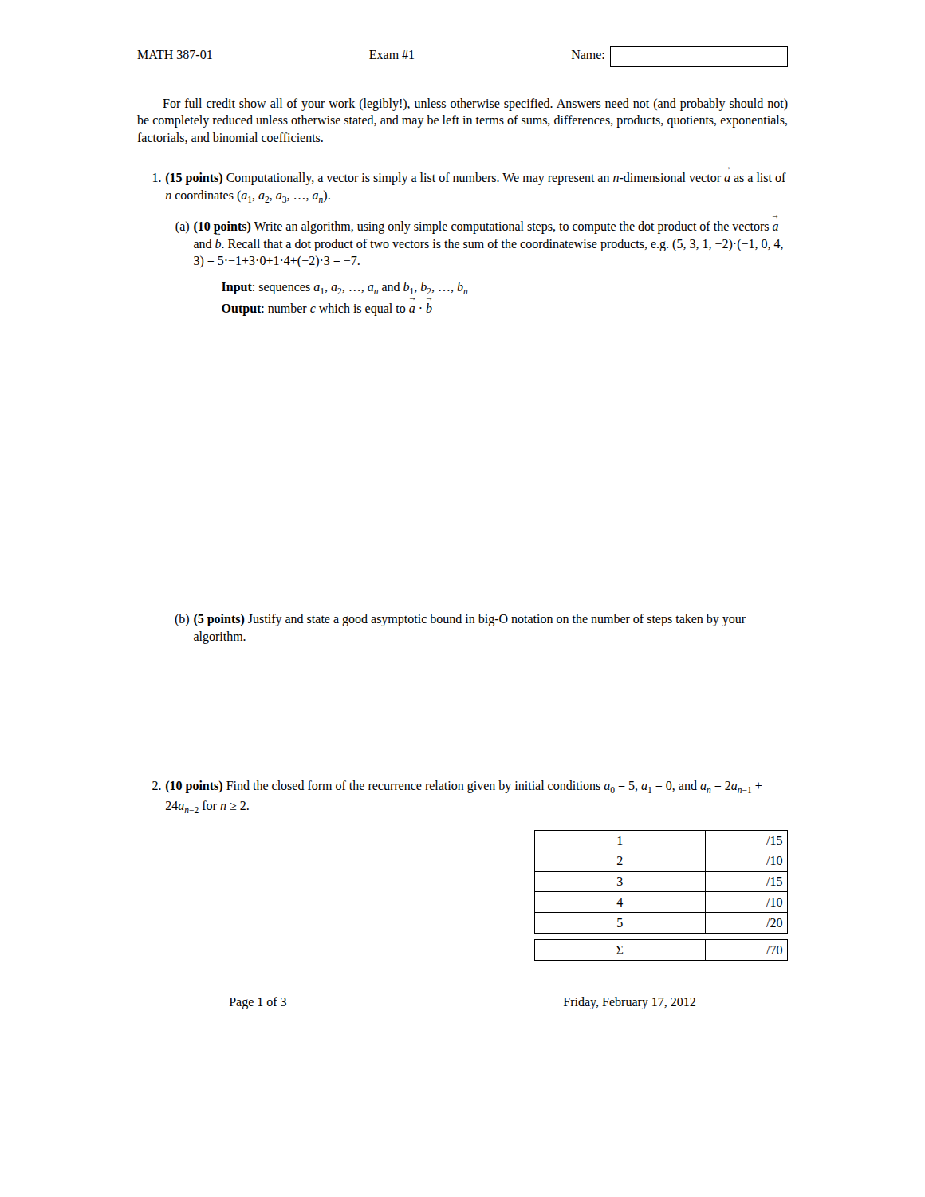MATH 387-01 Exam #1 Name:
For full credit show all of your work (legibly!), unless otherwise specified. Answers need not (and probably should not) be completely reduced unless otherwise stated, and may be left in terms of sums, differences, products, quotients, exponentials, factorials, and binomial coefficients.
(15 points) Computationally, a vector is simply a list of numbers. We may represent an n-dimensional vector a as a list of n coordinates (a1, a2, a3, …, an).
(10 points) Write an algorithm, using only simple computational steps, to compute the dot product of the vectors a and b. Recall that a dot product of two vectors is the sum of the coordinatewise products, e.g. (5, 3, 1, −2)·(−1, 0, 4, 3) = 5·−1+3·0+1·4+(−2)·3 = −7.
Input: sequences a1, a2, …, an and b1, b2, …, bn
Output: number c which is equal to a · b
(5 points) Justify and state a good asymptotic bound in big-O notation on the number of steps taken by your algorithm.
(10 points) Find the closed form of the recurrence relation given by initial conditions a0 = 5, a1 = 0, and an = 2an−1 + 24an−2 for n ≥ 2.
| 1 | /15 |
| 2 | /10 |
| 3 | /15 |
| 4 | /10 |
| 5 | /20 |
| Σ | /70 |
Page 1 of 3 Friday, February 17, 2012